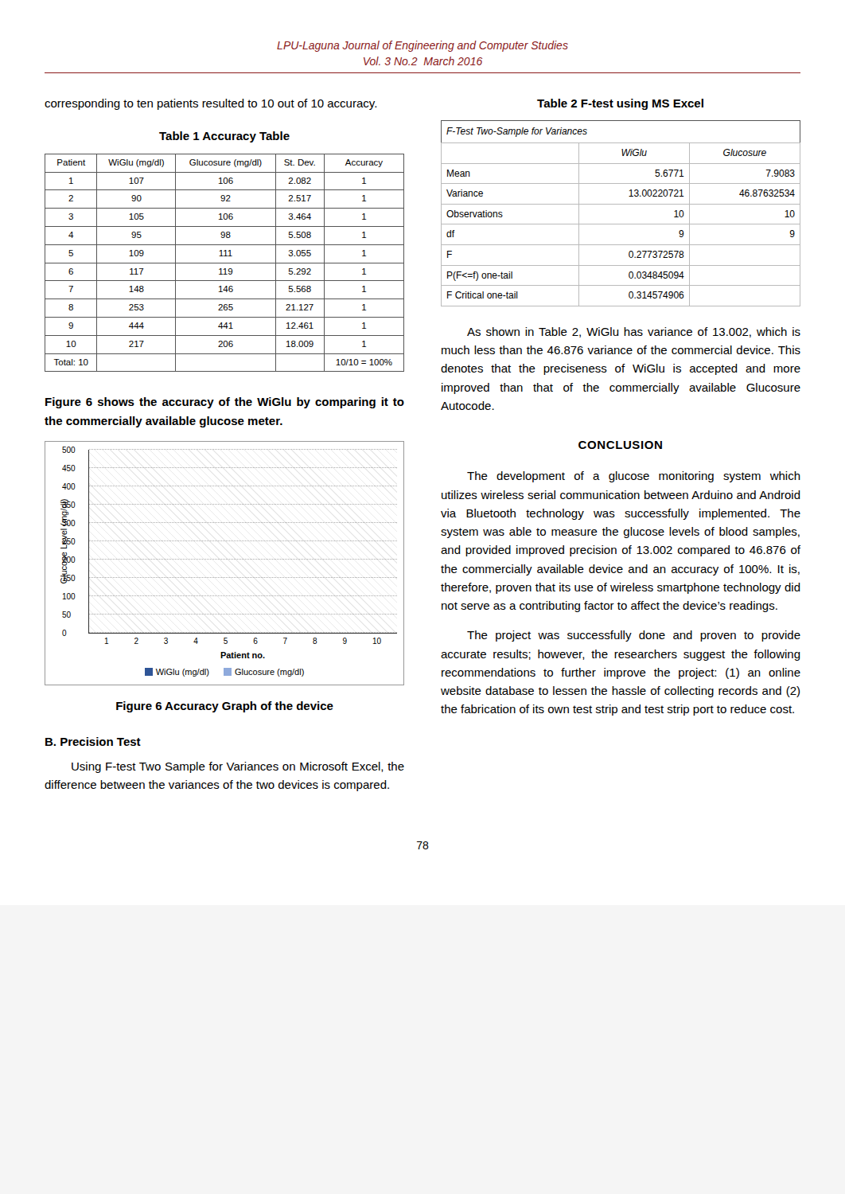LPU-Laguna Journal of Engineering and Computer Studies
Vol. 3 No.2 March 2016
corresponding to ten patients resulted to 10 out of 10 accuracy.
Table 1 Accuracy Table
| Patient | WiGlu (mg/dl) | Glucosure (mg/dl) | St. Dev. | Accuracy |
| --- | --- | --- | --- | --- |
| 1 | 107 | 106 | 2.082 | 1 |
| 2 | 90 | 92 | 2.517 | 1 |
| 3 | 105 | 106 | 3.464 | 1 |
| 4 | 95 | 98 | 5.508 | 1 |
| 5 | 109 | 111 | 3.055 | 1 |
| 6 | 117 | 119 | 5.292 | 1 |
| 7 | 148 | 146 | 5.568 | 1 |
| 8 | 253 | 265 | 21.127 | 1 |
| 9 | 444 | 441 | 12.461 | 1 |
| 10 | 217 | 206 | 18.009 | 1 |
| Total: 10 | | | | 10/10 = 100% |
Figure 6 shows the accuracy of the WiGlu by comparing it to the commercially available glucose meter.
Glucose Level (mg/dl)
500
450
400
350
300
250
200
150
100
50
0
12345 678910
Patient no.
WiGlu (mg/dl) Glucosure (mg/dl)
Figure 6 Accuracy Graph of the device
B. Precision Test
Using F-test Two Sample for Variances on Microsoft Excel, the difference between the variances of the two devices is compared.
Table 2 F-test using MS Excel
F-Test Two-Sample for Variances
| | WiGlu | Glucosure |
| --- | --- | --- |
| Mean | 5.6771 | 7.9083 |
| Variance | 13.00220721 | 46.87632534 |
| Observations | 10 | 10 |
| df | 9 | 9 |
| F | 0.277372578 | |
| P(F<=f) one-tail | 0.034845094 | |
| F Critical one-tail | 0.314574906 | |
As shown in Table 2, WiGlu has variance of 13.002, which is much less than the 46.876 variance of the commercial device. This denotes that the preciseness of WiGlu is accepted and more improved than that of the commercially available Glucosure Autocode.
CONCLUSION
The development of a glucose monitoring system which utilizes wireless serial communication between Arduino and Android via Bluetooth technology was successfully implemented. The system was able to measure the glucose levels of blood samples, and provided improved precision of 13.002 compared to 46.876 of the commercially available device and an accuracy of 100%. It is, therefore, proven that its use of wireless smartphone technology did not serve as a contributing factor to affect the device’s readings.
The project was successfully done and proven to provide accurate results; however, the researchers suggest the following recommendations to further improve the project: (1) an online website database to lessen the hassle of collecting records and (2) the fabrication of its own test strip and test strip port to reduce cost.
78